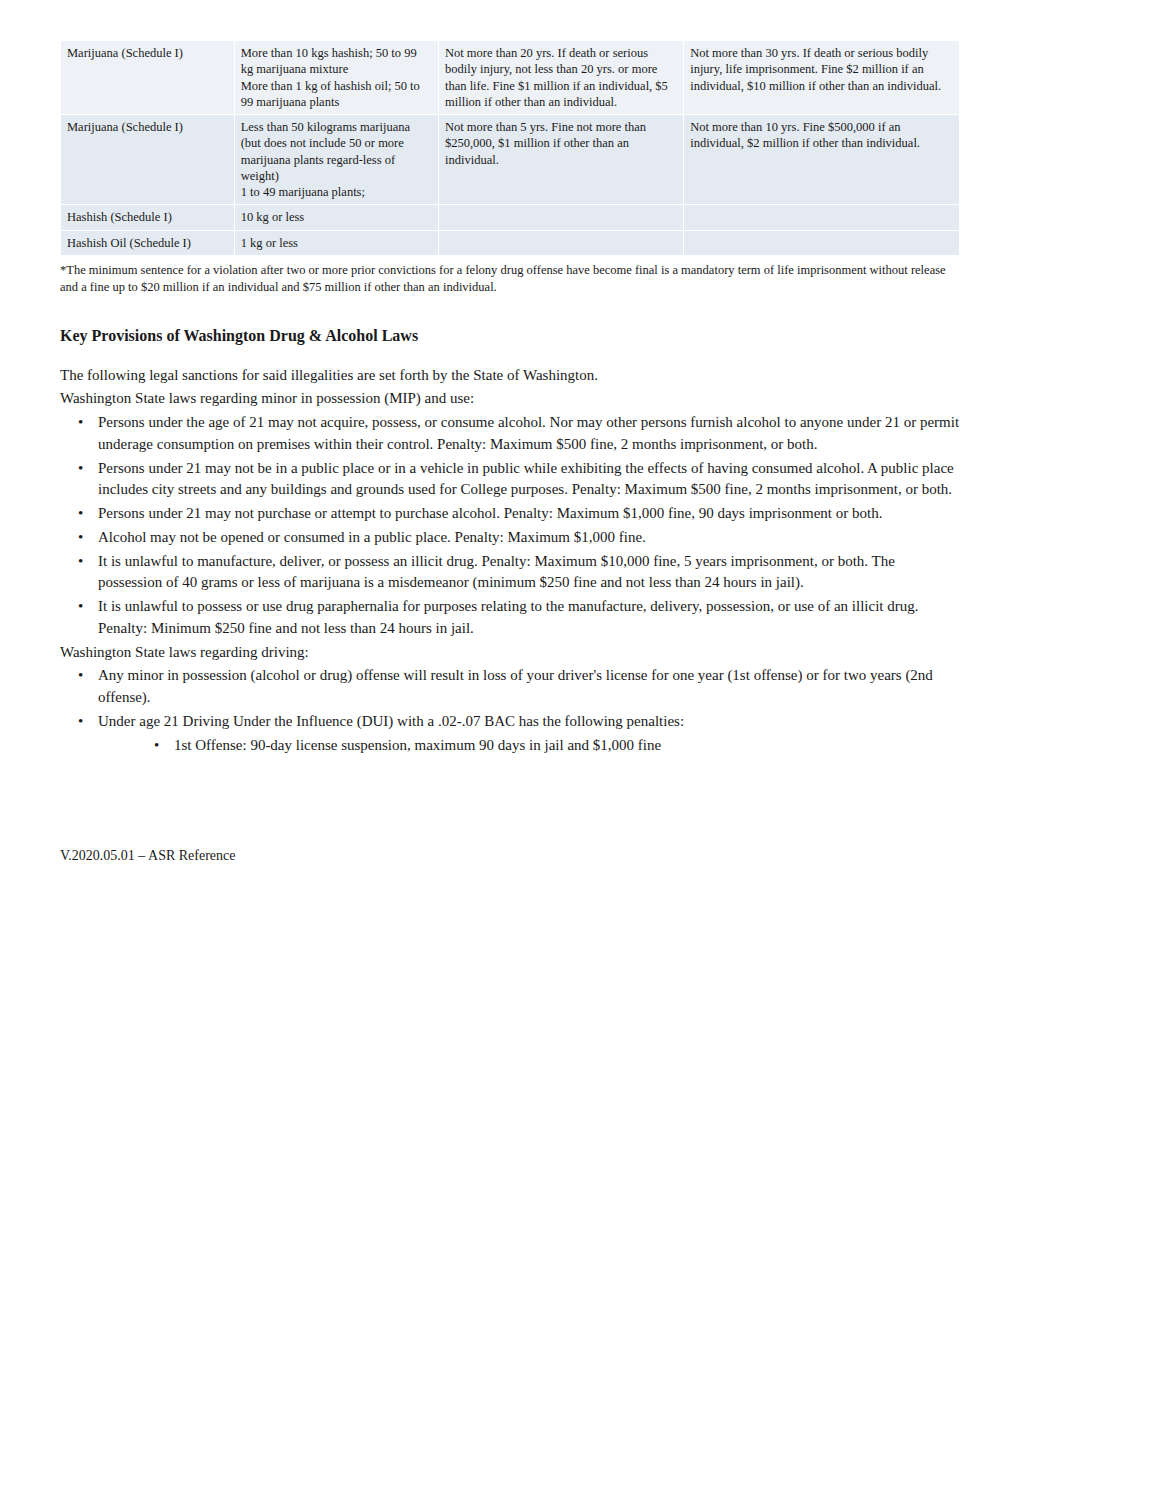| Marijuana (Schedule I) | More than 10 kgs hashish; 50 to 99 kg marijuana mixture More than 1 kg of hashish oil; 50 to 99 marijuana plants | Not more than 20 yrs. If death or serious bodily injury, not less than 20 yrs. or more than life. Fine $1 million if an individual, $5 million if other than an individual. | Not more than 30 yrs. If death or serious bodily injury, life imprisonment. Fine $2 million if an individual, $10 million if other than an individual. |
| Marijuana (Schedule I) | Less than 50 kilograms marijuana (but does not include 50 or more marijuana plants regard-less of weight) 1 to 49 marijuana plants; | Not more than 5 yrs. Fine not more than $250,000, $1 million if other than an individual. | Not more than 10 yrs. Fine $500,000 if an individual, $2 million if other than individual. |
| Hashish (Schedule I) | 10 kg or less | | |
| Hashish Oil (Schedule I) | 1 kg or less | | |
*The minimum sentence for a violation after two or more prior convictions for a felony drug offense have become final is a mandatory term of life imprisonment without release and a fine up to $20 million if an individual and $75 million if other than an individual.
Key Provisions of Washington Drug & Alcohol Laws
The following legal sanctions for said illegalities are set forth by the State of Washington.
Washington State laws regarding minor in possession (MIP) and use:
Persons under the age of 21 may not acquire, possess, or consume alcohol. Nor may other persons furnish alcohol to anyone under 21 or permit underage consumption on premises within their control. Penalty: Maximum $500 fine, 2 months imprisonment, or both.
Persons under 21 may not be in a public place or in a vehicle in public while exhibiting the effects of having consumed alcohol. A public place includes city streets and any buildings and grounds used for College purposes. Penalty: Maximum $500 fine, 2 months imprisonment, or both.
Persons under 21 may not purchase or attempt to purchase alcohol. Penalty: Maximum $1,000 fine, 90 days imprisonment or both.
Alcohol may not be opened or consumed in a public place. Penalty: Maximum $1,000 fine.
It is unlawful to manufacture, deliver, or possess an illicit drug. Penalty: Maximum $10,000 fine, 5 years imprisonment, or both. The possession of 40 grams or less of marijuana is a misdemeanor (minimum $250 fine and not less than 24 hours in jail).
It is unlawful to possess or use drug paraphernalia for purposes relating to the manufacture, delivery, possession, or use of an illicit drug. Penalty: Minimum $250 fine and not less than 24 hours in jail.
Washington State laws regarding driving:
Any minor in possession (alcohol or drug) offense will result in loss of your driver's license for one year (1st offense) or for two years (2nd offense).
Under age 21 Driving Under the Influence (DUI) with a .02-.07 BAC has the following penalties:
1st Offense: 90-day license suspension, maximum 90 days in jail and $1,000 fine
V.2020.05.01 – ASR Reference